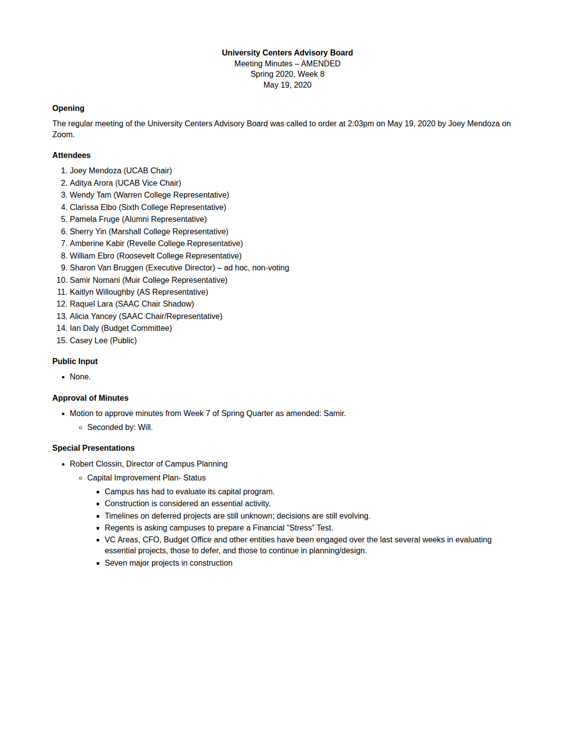University Centers Advisory Board Meeting Minutes – AMENDED Spring 2020, Week 8 May 19, 2020
Opening
The regular meeting of the University Centers Advisory Board was called to order at 2:03pm on May 19, 2020 by Joey Mendoza on Zoom.
Attendees
Joey Mendoza (UCAB Chair)
Aditya Arora (UCAB Vice Chair)
Wendy Tam (Warren College Representative)
Clarissa Elbo (Sixth College Representative)
Pamela Fruge (Alumni Representative)
Sherry Yin (Marshall College Representative)
Amberine Kabir (Revelle College Representative)
William Ebro (Roosevelt College Representative)
Sharon Van Bruggen (Executive Director) – ad hoc, non-voting
Samir Nomani (Muir College Representative)
Kaitlyn Willoughby (AS Representative)
Raquel Lara (SAAC Chair Shadow)
Alicia Yancey (SAAC Chair/Representative)
Ian Daly (Budget Committee)
Casey Lee (Public)
Public Input
None.
Approval of Minutes
Motion to approve minutes from Week 7 of Spring Quarter as amended: Samir.
Seconded by: Will.
Special Presentations
Robert Clossin, Director of Campus Planning
Capital Improvement Plan- Status
Campus has had to evaluate its capital program.
Construction is considered an essential activity.
Timelines on deferred projects are still unknown; decisions are still evolving.
Regents is asking campuses to prepare a Financial “Stress” Test.
VC Areas, CFO, Budget Office and other entities have been engaged over the last several weeks in evaluating essential projects, those to defer, and those to continue in planning/design.
Seven major projects in construction